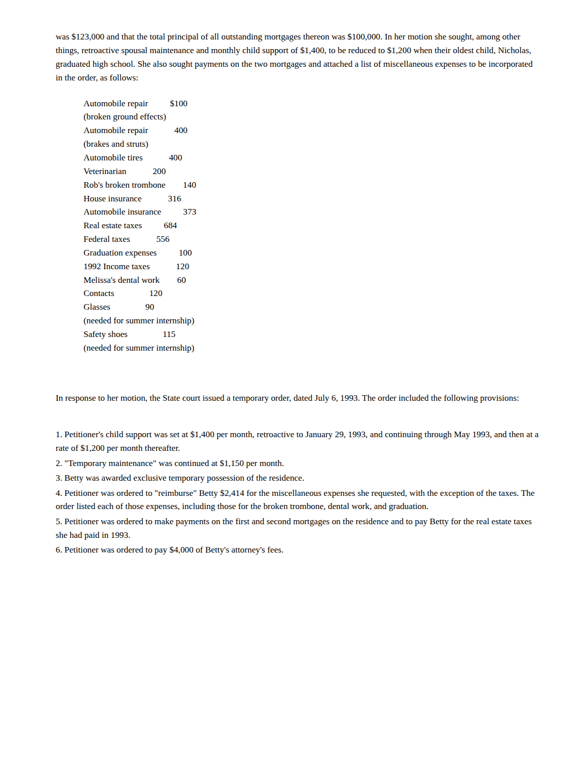was $123,000 and that the total principal of all outstanding mortgages thereon was $100,000. In her motion she sought, among other things, retroactive spousal maintenance and monthly child support of $1,400, to be reduced to $1,200 when their oldest child, Nicholas, graduated high school. She also sought payments on the two mortgages and attached a list of miscellaneous expenses to be incorporated in the order, as follows:
Automobile repair $100
(broken ground effects)
Automobile repair 400
(brakes and struts)
Automobile tires 400
Veterinarian 200
Rob's broken trombone 140
House insurance 316
Automobile insurance 373
Real estate taxes 684
Federal taxes 556
Graduation expenses 100
1992 Income taxes 120
Melissa's dental work 60
Contacts 120
Glasses 90
(needed for summer internship)
Safety shoes 115
(needed for summer internship)
In response to her motion, the State court issued a temporary order, dated July 6, 1993. The order included the following provisions:
1. Petitioner's child support was set at $1,400 per month, retroactive to January 29, 1993, and continuing through May 1993, and then at a rate of $1,200 per month thereafter.
2. "Temporary maintenance" was continued at $1,150 per month.
3. Betty was awarded exclusive temporary possession of the residence.
4. Petitioner was ordered to "reimburse" Betty $2,414 for the miscellaneous expenses she requested, with the exception of the taxes. The order listed each of those expenses, including those for the broken trombone, dental work, and graduation.
5. Petitioner was ordered to make payments on the first and second mortgages on the residence and to pay Betty for the real estate taxes she had paid in 1993.
6. Petitioner was ordered to pay $4,000 of Betty's attorney's fees.